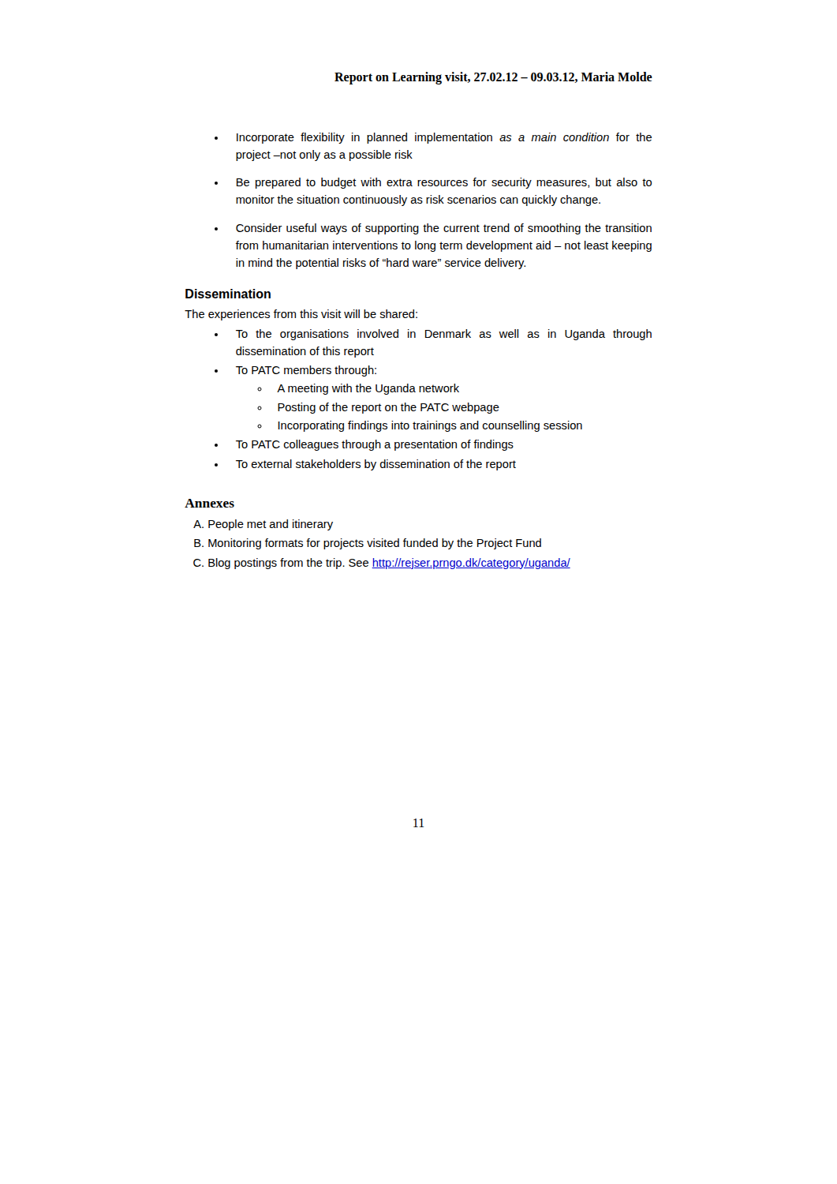Report on Learning visit, 27.02.12 – 09.03.12, Maria Molde
Incorporate flexibility in planned implementation as a main condition for the project –not only as a possible risk
Be prepared to budget with extra resources for security measures, but also to monitor the situation continuously as risk scenarios can quickly change.
Consider useful ways of supporting the current trend of smoothing the transition from humanitarian interventions to long term development aid – not least keeping in mind the potential risks of “hard ware” service delivery.
Dissemination
The experiences from this visit will be shared:
To the organisations involved in Denmark as well as in Uganda through dissemination of this report
To PATC members through:
A meeting with the Uganda network
Posting of the report on the PATC webpage
Incorporating findings into trainings and counselling session
To PATC colleagues through a presentation of findings
To external stakeholders by dissemination of the report
Annexes
People met and itinerary
Monitoring formats for projects visited funded by the Project Fund
Blog postings from the trip. See http://rejser.prngo.dk/category/uganda/
11